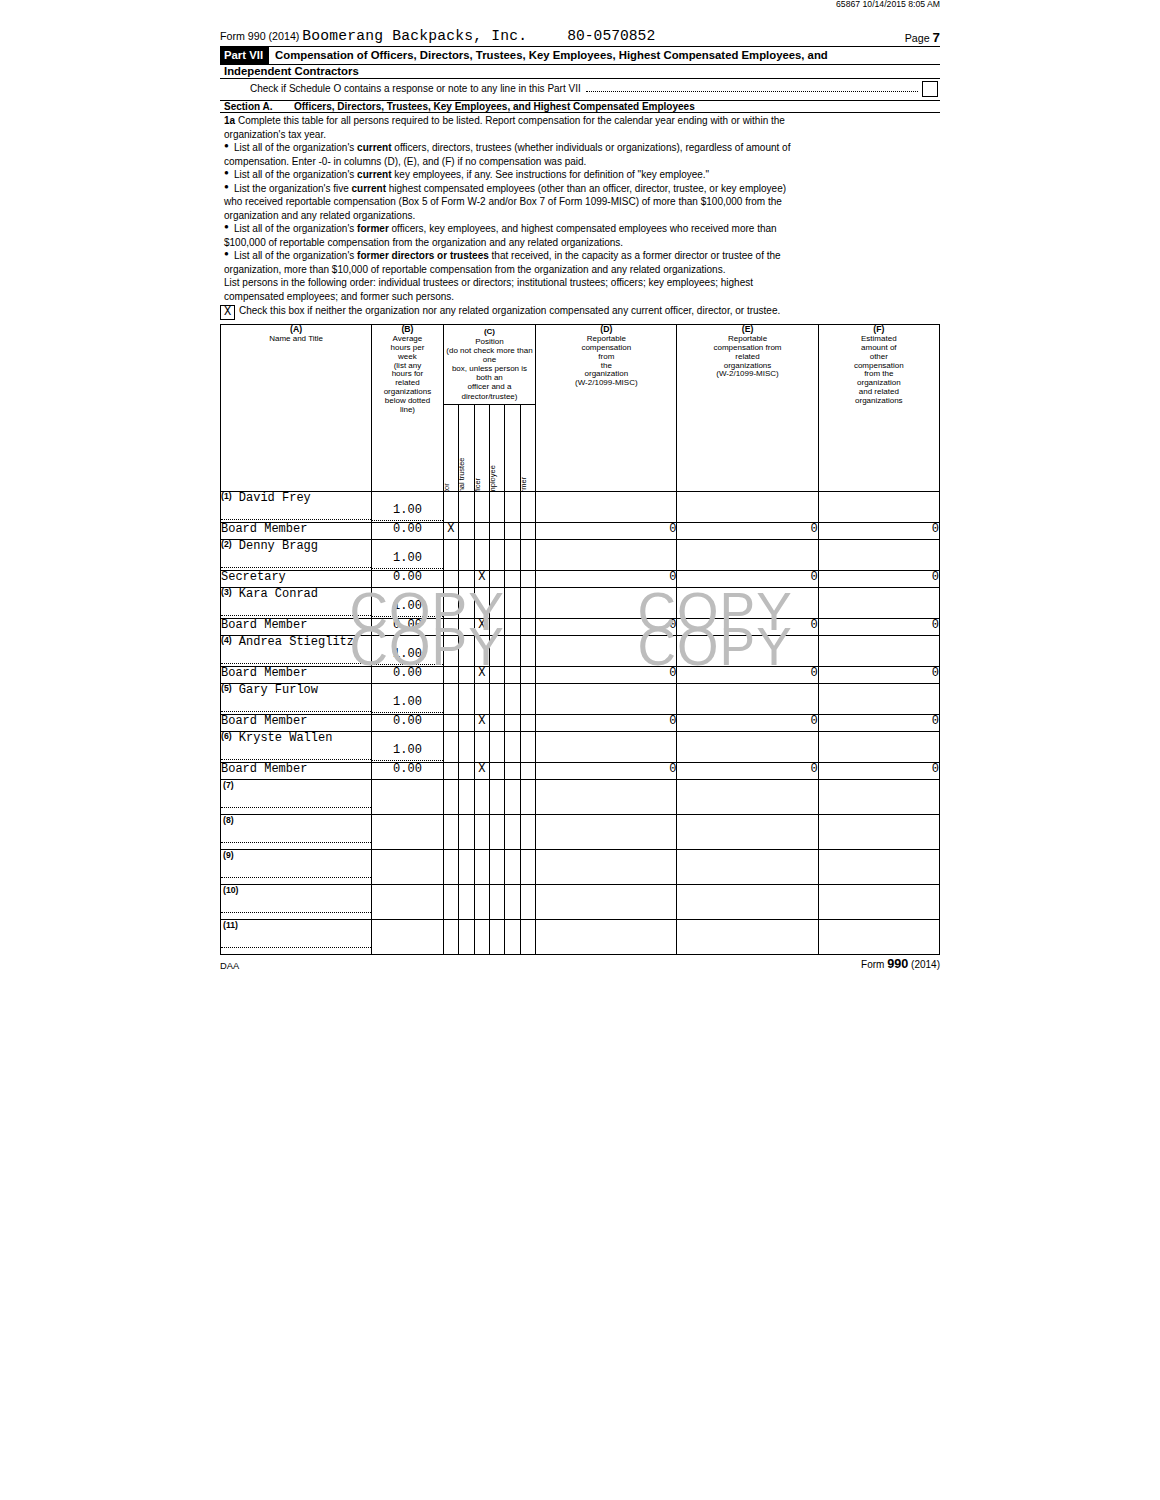65867 10/14/2015 8:05 AM
Form 990 (2014) Boomerang Backpacks, Inc.
80-0570852
Page 7
Part VII
Compensation of Officers, Directors, Trustees, Key Employees, Highest Compensated Employees, and
Independent Contractors
Check if Schedule O contains a response or note to any line in this Part VII
Section A.
Officers, Directors, Trustees, Key Employees, and Highest Compensated Employees
1a Complete this table for all persons required to be listed. Report compensation for the calendar year ending with or within the
organization's tax year.
List all of the organization's current officers, directors, trustees (whether individuals or organizations), regardless of amount of
compensation. Enter -0- in columns (D), (E), and (F) if no compensation was paid.
List all of the organization's current key employees, if any. See instructions for definition of "key employee."
List the organization's five current highest compensated employees (other than an officer, director, trustee, or key employee)
who received reportable compensation (Box 5 of Form W-2 and/or Box 7 of Form 1099-MISC) of more than $100,000 from the
organization and any related organizations.
List all of the organization's former officers, key employees, and highest compensated employees who received more than
$100,000 of reportable compensation from the organization and any related organizations.
List all of the organization's former directors or trustees that received, in the capacity as a former director or trustee of the
organization, more than $10,000 of reportable compensation from the organization and any related organizations.
List persons in the following order: individual trustees or directors; institutional trustees; officers; key employees; highest
compensated employees; and former such persons.
X
Check this box if neither the organization nor any related organization compensated any current officer, director, or trustee.
| (A) Name and Title | (B) Average hours per week (list any hours for related organizations below dotted line) | (C) Position (do not check more than one box, unless person is both an officer and a director/trustee) Individual trustee or director Institutional trustee Officer Key employee Highest compensated employee Former | (D) Reportable compensation from the organization (W-2/1099-MISC) | (E) Reportable compensation from related organizations (W-2/1099-MISC) | (F) Estimated amount of other compensation from the organization and related organizations |
| (1) David Frey | 1.00 | | | | | | | | | |
| Board Member | 0.00 | X | | | | | | 0 | 0 | 0 |
| (2) Denny Bragg | 1.00 | | | | | | | | | |
| Secretary | 0.00 | | | X | | | | 0 | 0 | 0 |
| (3) Kara Conrad | 1.00 | | | | | | | | | |
| Board Member | 0.00 | | | X | | | | 0 | 0 | 0 |
| (4) Andrea Stieglitz | 1.00 | | | | | | | | | |
| Board Member | 0.00 | | | X | | | | 0 | 0 | 0 |
| (5) Gary Furlow | 1.00 | | | | | | | | | |
| Board Member | 0.00 | | | X | | | | 0 | 0 | 0 |
| (6) Kryste Wallen | 1.00 | | | | | | | | | |
| Board Member | 0.00 | | | X | | | | 0 | 0 | 0 |
| (7) | | | | | | | | | | |
| (8) | | | | | | | | | | |
| (9) | | | | | | | | | | |
| (10) | | | | | | | | | | |
| (11) | | | | | | | | | | |
DAA
Form 990 (2014)
COPY
COPY
COPY
COPY